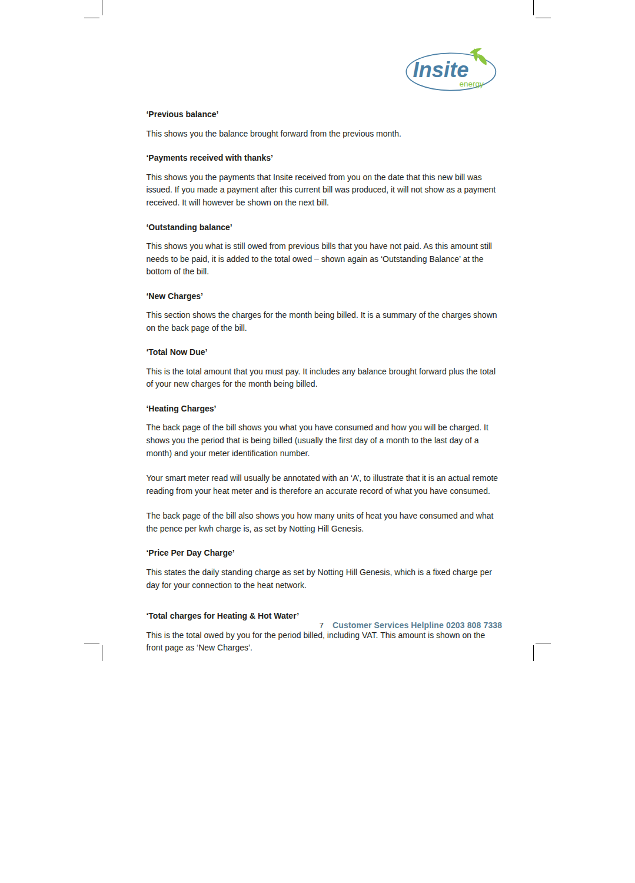Insite energy
‘Previous balance’
This shows you the balance brought forward from the previous month.
‘Payments received with thanks’
This shows you the payments that Insite received from you on the date that this new bill was issued. If you made a payment after this current bill was produced, it will not show as a payment received. It will however be shown on the next bill.
‘Outstanding balance’
This shows you what is still owed from previous bills that you have not paid. As this amount still needs to be paid, it is added to the total owed – shown again as ‘Outstanding Balance’ at the bottom of the bill.
‘New Charges’
This section shows the charges for the month being billed. It is a summary of the charges shown on the back page of the bill.
‘Total Now Due’
This is the total amount that you must pay. It includes any balance brought forward plus the total of your new charges for the month being billed.
‘Heating Charges’
The back page of the bill shows you what you have consumed and how you will be charged. It shows you the period that is being billed (usually the first day of a month to the last day of a month) and your meter identification number.
Your smart meter read will usually be annotated with an ‘A’, to illustrate that it is an actual remote reading from your heat meter and is therefore an accurate record of what you have consumed.
The back page of the bill also shows you how many units of heat you have consumed and what the pence per kwh charge is, as set by Notting Hill Genesis.
‘Price Per Day Charge’
This states the daily standing charge as set by Notting Hill Genesis, which is a fixed charge per day for your connection to the heat network.
‘Total charges for Heating & Hot Water’
This is the total owed by you for the period billed, including VAT. This amount is shown on the front page as ‘New Charges’.
7 Customer Services Helpline 0203 808 7338